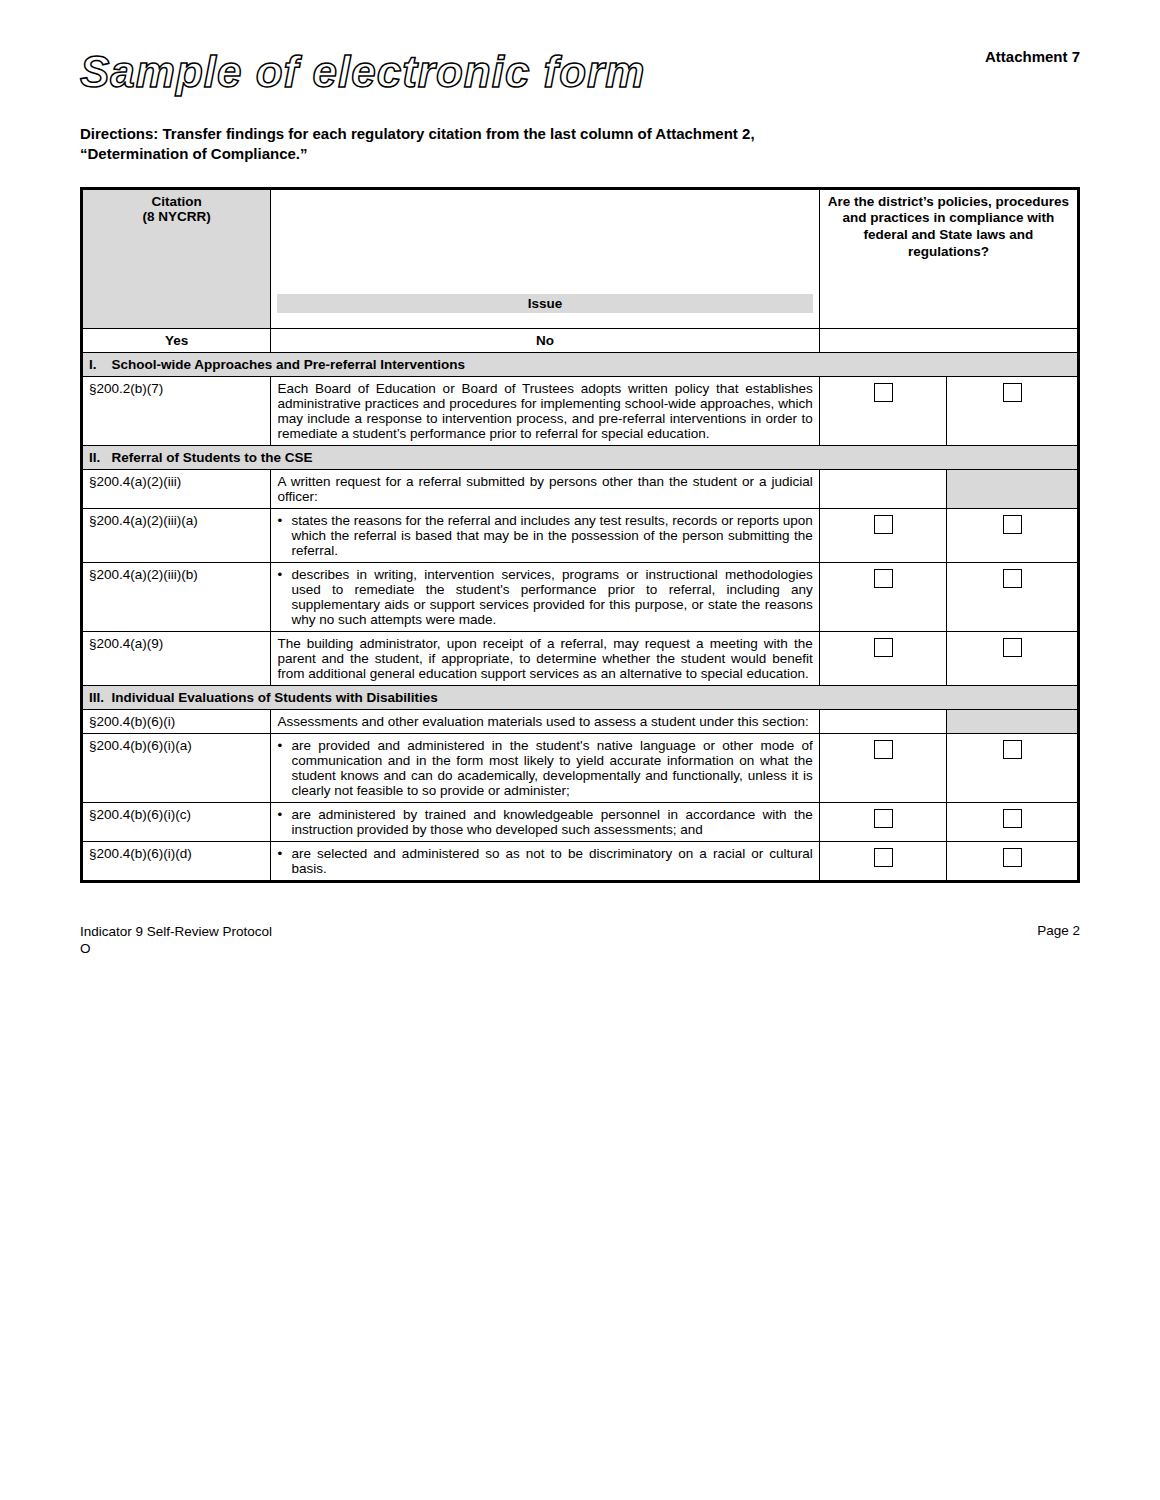Sample of electronic form
Attachment 7
Directions: Transfer findings for each regulatory citation from the last column of Attachment 2,
“Determination of Compliance.”
| Citation (8 NYCRR) | Issue | Are the district’s policies, procedures and practices in compliance with federal and State laws and regulations? |
| --- | --- | --- |
| Yes | No |
| I. School-wide Approaches and Pre-referral Interventions |
| §200.2(b)(7) | Each Board of Education or Board of Trustees adopts written policy that establishes administrative practices and procedures for implementing school-wide approaches, which may include a response to intervention process, and pre-referral interventions in order to remediate a student’s performance prior to referral for special education. | | |
| II. Referral of Students to the CSE |
| §200.4(a)(2)(iii) | A written request for a referral submitted by persons other than the student or a judicial officer: | | |
| §200.4(a)(2)(iii)(a) | • states the reasons for the referral and includes any test results, records or reports upon which the referral is based that may be in the possession of the person submitting the referral. | | |
| §200.4(a)(2)(iii)(b) | • describes in writing, intervention services, programs or instructional methodologies used to remediate the student's performance prior to referral, including any supplementary aids or support services provided for this purpose, or state the reasons why no such attempts were made. | | |
| §200.4(a)(9) | The building administrator, upon receipt of a referral, may request a meeting with the parent and the student, if appropriate, to determine whether the student would benefit from additional general education support services as an alternative to special education. | | |
| III. Individual Evaluations of Students with Disabilities |
| §200.4(b)(6)(i) | Assessments and other evaluation materials used to assess a student under this section: | | |
| §200.4(b)(6)(i)(a) | • are provided and administered in the student's native language or other mode of communication and in the form most likely to yield accurate information on what the student knows and can do academically, developmentally and functionally, unless it is clearly not feasible to so provide or administer; | | |
| §200.4(b)(6)(i)(c) | • are administered by trained and knowledgeable personnel in accordance with the instruction provided by those who developed such assessments; and | | |
| §200.4(b)(6)(i)(d) | • are selected and administered so as not to be discriminatory on a racial or cultural basis. | | |
Indicator 9 Self-Review Protocol
O
Page 2